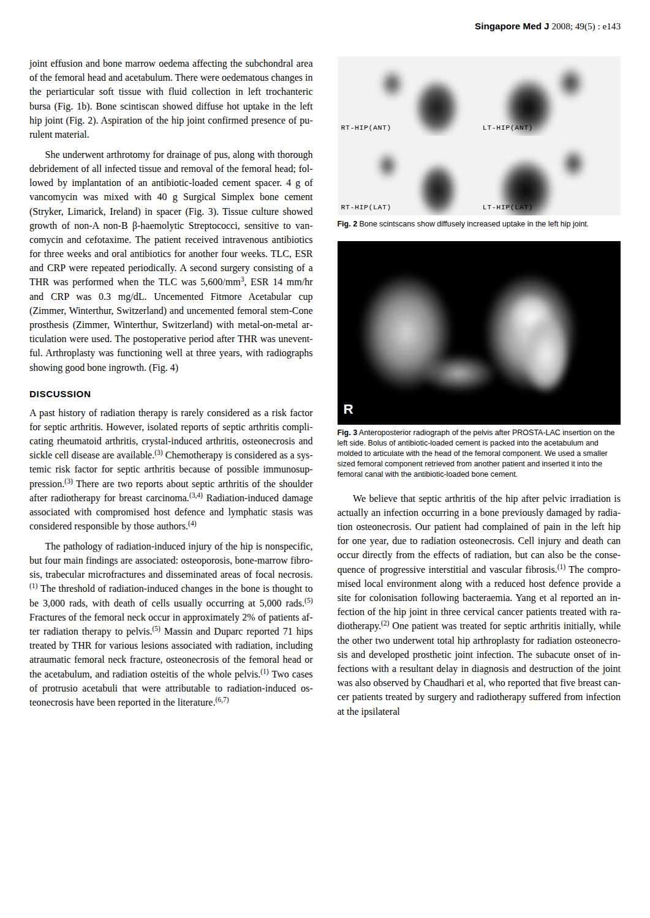Singapore Med J 2008; 49(5) : e143
joint effusion and bone marrow oedema affecting the subchondral area of the femoral head and acetabulum. There were oedematous changes in the periarticular soft tissue with fluid collection in left trochanteric bursa (Fig. 1b). Bone scintiscan showed diffuse hot uptake in the left hip joint (Fig. 2). Aspiration of the hip joint confirmed presence of purulent material.
She underwent arthrotomy for drainage of pus, along with thorough debridement of all infected tissue and removal of the femoral head; followed by implantation of an antibiotic-loaded cement spacer. 4 g of vancomycin was mixed with 40 g Surgical Simplex bone cement (Stryker, Limarick, Ireland) in spacer (Fig. 3). Tissue culture showed growth of non-A non-B β-haemolytic Streptococci, sensitive to vancomycin and cefotaxime. The patient received intravenous antibiotics for three weeks and oral antibiotics for another four weeks. TLC, ESR and CRP were repeated periodically. A second surgery consisting of a THR was performed when the TLC was 5,600/mm3, ESR 14 mm/hr and CRP was 0.3 mg/dL. Uncemented Fitmore Acetabular cup (Zimmer, Winterthur, Switzerland) and uncemented femoral stem-Cone prosthesis (Zimmer, Winterthur, Switzerland) with metal-on-metal articulation were used. The postoperative period after THR was uneventful. Arthroplasty was functioning well at three years, with radiographs showing good bone ingrowth. (Fig. 4)
DISCUSSION
A past history of radiation therapy is rarely considered as a risk factor for septic arthritis. However, isolated reports of septic arthritis complicating rheumatoid arthritis, crystal-induced arthritis, osteonecrosis and sickle cell disease are available.(3) Chemotherapy is considered as a systemic risk factor for septic arthritis because of possible immunosuppression.(3) There are two reports about septic arthritis of the shoulder after radiotherapy for breast carcinoma.(3,4) Radiation-induced damage associated with compromised host defence and lymphatic stasis was considered responsible by those authors.(4)
The pathology of radiation-induced injury of the hip is nonspecific, but four main findings are associated: osteoporosis, bone-marrow fibrosis, trabecular microfractures and disseminated areas of focal necrosis.(1) The threshold of radiation-induced changes in the bone is thought to be 3,000 rads, with death of cells usually occurring at 5,000 rads.(5) Fractures of the femoral neck occur in approximately 2% of patients after radiation therapy to pelvis.(5) Massin and Duparc reported 71 hips treated by THR for various lesions associated with radiation, including atraumatic femoral neck fracture, osteonecrosis of the femoral head or the acetabulum, and radiation osteitis of the whole pelvis.(1) Two cases of protrusio acetabuli that were attributable to radiation-induced osteonecrosis have been reported in the literature.(6,7)
RT-HIP(ANT)
LT-HIP(ANT)
RT-HIP(LAT)
LT-HIP(LAT)
Fig. 2 Bone scintscans show diffusely increased uptake in the left hip joint.
R
Fig. 3 Anteroposterior radiograph of the pelvis after PROSTA-LAC insertion on the left side. Bolus of antibiotic-loaded cement is packed into the acetabulum and molded to articulate with the head of the femoral component. We used a smaller sized femoral component retrieved from another patient and inserted it into the femoral canal with the antibiotic-loaded bone cement.
We believe that septic arthritis of the hip after pelvic irradiation is actually an infection occurring in a bone previously damaged by radiation osteonecrosis. Our patient had complained of pain in the left hip for one year, due to radiation osteonecrosis. Cell injury and death can occur directly from the effects of radiation, but can also be the consequence of progressive interstitial and vascular fibrosis.(1) The compromised local environment along with a reduced host defence provide a site for colonisation following bacteraemia. Yang et al reported an infection of the hip joint in three cervical cancer patients treated with radiotherapy.(2) One patient was treated for septic arthritis initially, while the other two underwent total hip arthroplasty for radiation osteonecrosis and developed prosthetic joint infection. The subacute onset of infections with a resultant delay in diagnosis and destruction of the joint was also observed by Chaudhari et al, who reported that five breast cancer patients treated by surgery and radiotherapy suffered from infection at the ipsilateral